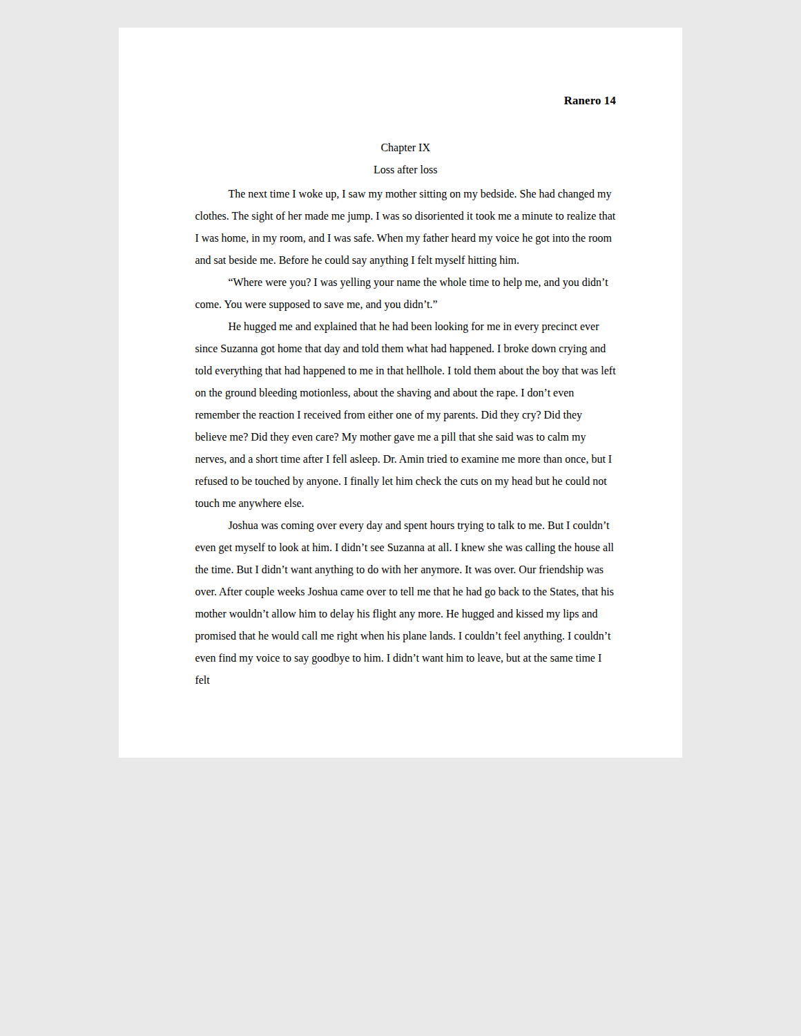Ranero 14
Chapter IX
Loss after loss
The next time I woke up, I saw my mother sitting on my bedside. She had changed my clothes. The sight of her made me jump. I was so disoriented it took me a minute to realize that I was home, in my room, and I was safe. When my father heard my voice he got into the room and sat beside me. Before he could say anything I felt myself hitting him.
“Where were you? I was yelling your name the whole time to help me, and you didn’t come. You were supposed to save me, and you didn’t.”
He hugged me and explained that he had been looking for me in every precinct ever since Suzanna got home that day and told them what had happened. I broke down crying and told everything that had happened to me in that hellhole. I told them about the boy that was left on the ground bleeding motionless, about the shaving and about the rape. I don’t even remember the reaction I received from either one of my parents. Did they cry? Did they believe me? Did they even care? My mother gave me a pill that she said was to calm my nerves, and a short time after I fell asleep. Dr. Amin tried to examine me more than once, but I refused to be touched by anyone. I finally let him check the cuts on my head but he could not touch me anywhere else.
Joshua was coming over every day and spent hours trying to talk to me. But I couldn’t even get myself to look at him. I didn’t see Suzanna at all. I knew she was calling the house all the time. But I didn’t want anything to do with her anymore. It was over. Our friendship was over. After couple weeks Joshua came over to tell me that he had go back to the States, that his mother wouldn’t allow him to delay his flight any more. He hugged and kissed my lips and promised that he would call me right when his plane lands. I couldn’t feel anything. I couldn’t even find my voice to say goodbye to him. I didn’t want him to leave, but at the same time I felt